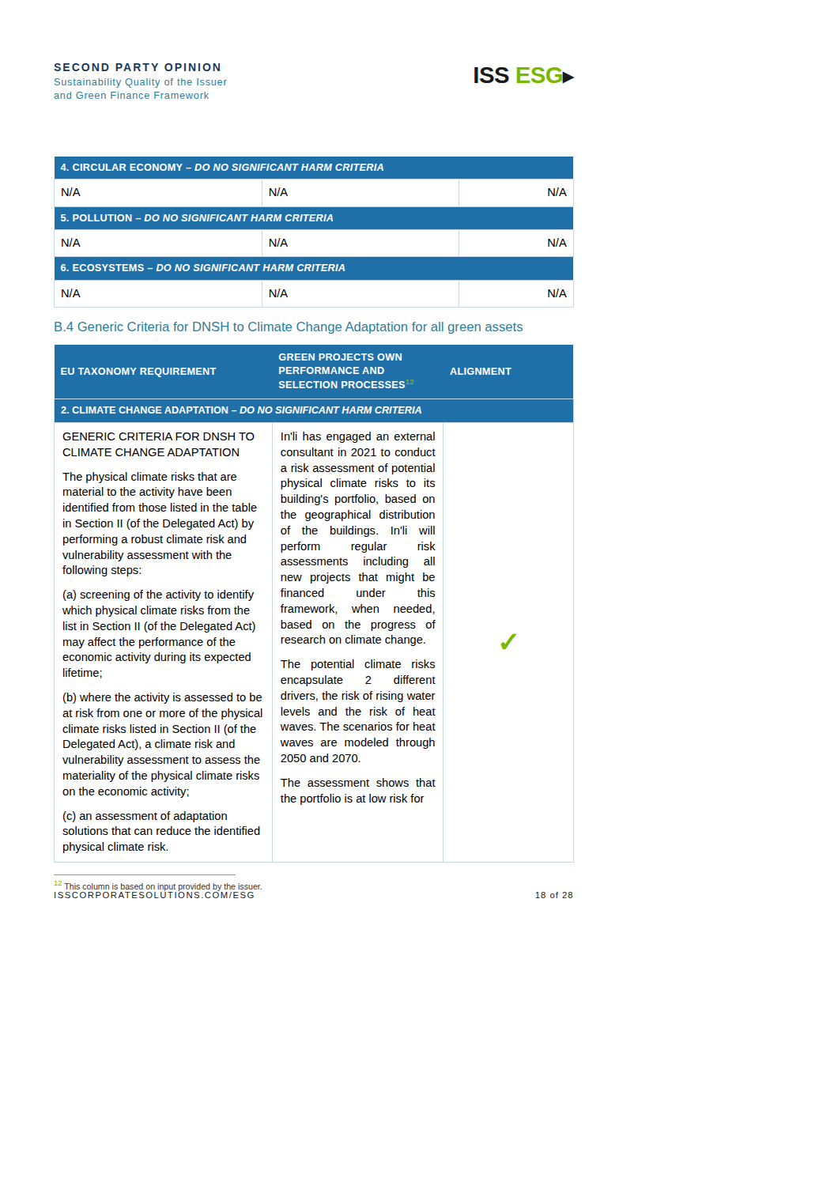SECOND PARTY OPINION
Sustainability Quality of the Issuer
and Green Finance Framework
ISS ESG▸
| 4. CIRCULAR ECONOMY – DO NO SIGNIFICANT HARM CRITERIA |
| N/A | N/A | N/A |
| 5. POLLUTION – DO NO SIGNIFICANT HARM CRITERIA |
| N/A | N/A | N/A |
| 6. ECOSYSTEMS – DO NO SIGNIFICANT HARM CRITERIA |
| N/A | N/A | N/A |
B.4 Generic Criteria for DNSH to Climate Change Adaptation for all green assets
| EU TAXONOMY REQUIREMENT | GREEN PROJECTS OWN PERFORMANCE AND SELECTION PROCESSES 12 | ALIGNMENT |
| --- | --- | --- |
| 2. CLIMATE CHANGE ADAPTATION – DO NO SIGNIFICANT HARM CRITERIA |
| GENERIC CRITERIA FOR DNSH TO CLIMATE CHANGE ADAPTATION The physical climate risks that are material to the activity have been identified from those listed in the table in Section II (of the Delegated Act) by performing a robust climate risk and vulnerability assessment with the following steps: (a) screening of the activity to identify which physical climate risks from the list in Section II (of the Delegated Act) may affect the performance of the economic activity during its expected lifetime; (b) where the activity is assessed to be at risk from one or more of the physical climate risks listed in Section II (of the Delegated Act), a climate risk and vulnerability assessment to assess the materiality of the physical climate risks on the economic activity; (c) an assessment of adaptation solutions that can reduce the identified physical climate risk. | In'li has engaged an external consultant in 2021 to conduct a risk assessment of potential physical climate risks to its building's portfolio, based on the geographical distribution of the buildings. In'li will perform regular risk assessments including all new projects that might be financed under this framework, when needed, based on the progress of research on climate change. The potential climate risks encapsulate 2 different drivers, the risk of rising water levels and the risk of heat waves. The scenarios for heat waves are modeled through 2050 and 2070. The assessment shows that the portfolio is at low risk for | ✓ |
12 This column is based on input provided by the issuer.
ISSCORPORATESOLUTIONS.COM/ESG
18 of 28